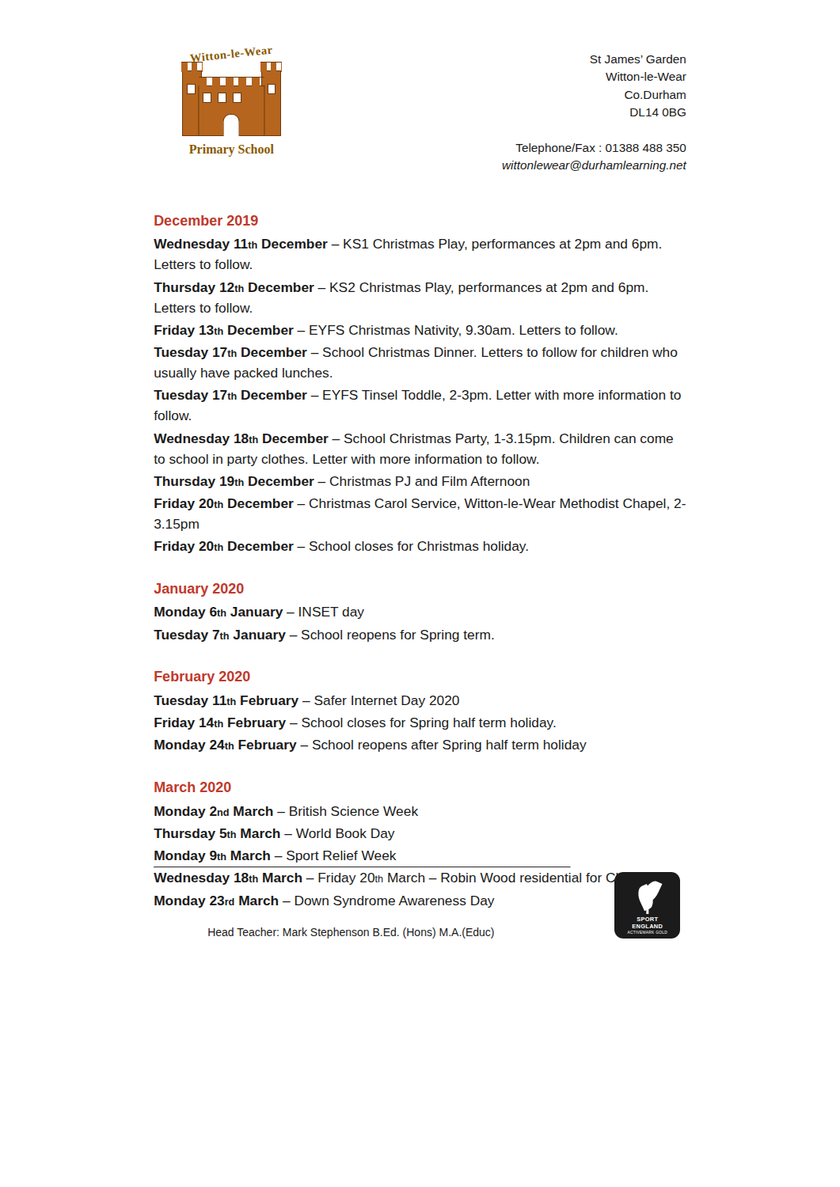Witton-le-Wear
Primary School
St James’ Garden
Witton-le-Wear
Co.Durham
DL14 0BG
Telephone/Fax : 01388 488 350
wittonlewear@durhamlearning.net
December 2019
Wednesday 11th December – KS1 Christmas Play, performances at 2pm and 6pm. Letters to follow.
Thursday 12th December – KS2 Christmas Play, performances at 2pm and 6pm. Letters to follow.
Friday 13th December – EYFS Christmas Nativity, 9.30am. Letters to follow.
Tuesday 17th December – School Christmas Dinner. Letters to follow for children who usually have packed lunches.
Tuesday 17th December – EYFS Tinsel Toddle, 2-3pm. Letter with more information to follow.
Wednesday 18th December – School Christmas Party, 1-3.15pm. Children can come to school in party clothes. Letter with more information to follow.
Thursday 19th December – Christmas PJ and Film Afternoon
Friday 20th December – Christmas Carol Service, Witton-le-Wear Methodist Chapel, 2-3.15pm
Friday 20th December – School closes for Christmas holiday.
January 2020
Monday 6th January – INSET day
Tuesday 7th January – School reopens for Spring term.
February 2020
Tuesday 11th February – Safer Internet Day 2020
Friday 14th February – School closes for Spring half term holiday.
Monday 24th February – School reopens after Spring half term holiday
March 2020
Monday 2nd March – British Science Week
Thursday 5th March – World Book Day
Monday 9th March – Sport Relief Week
Wednesday 18th March – Friday 20th March – Robin Wood residential for Class four
Monday 23rd March – Down Syndrome Awareness Day
Head Teacher: Mark Stephenson B.Ed. (Hons) M.A.(Educ)
SPORT ENGLAND ACTIVEMARK GOLD